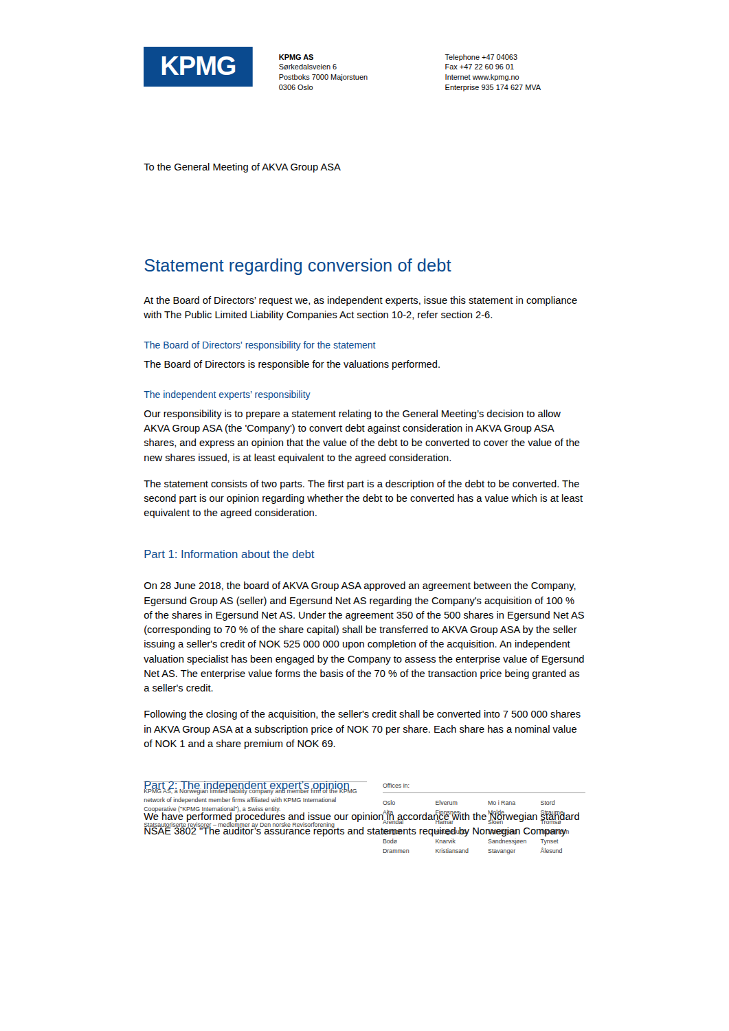KPMG
KPMG AS
Sørkedalsveien 6
Postboks 7000 Majorstuen
0306 Oslo
Telephone +47 04063
Fax +47 22 60 96 01
Internet www.kpmg.no
Enterprise 935 174 627 MVA
To the General Meeting of AKVA Group ASA
Statement regarding conversion of debt
At the Board of Directors’ request we, as independent experts, issue this statement in compliance with The Public Limited Liability Companies Act section 10-2, refer section 2-6.
The Board of Directors' responsibility for the statement
The Board of Directors is responsible for the valuations performed.
The independent experts’ responsibility
Our responsibility is to prepare a statement relating to the General Meeting’s decision to allow AKVA Group ASA (the 'Company') to convert debt against consideration in AKVA Group ASA shares, and express an opinion that the value of the debt to be converted to cover the value of the new shares issued, is at least equivalent to the agreed consideration.
The statement consists of two parts. The first part is a description of the debt to be converted. The second part is our opinion regarding whether the debt to be converted has a value which is at least equivalent to the agreed consideration.
Part 1: Information about the debt
On 28 June 2018, the board of AKVA Group ASA approved an agreement between the Company, Egersund Group AS (seller) and Egersund Net AS regarding the Company's acquisition of 100 % of the shares in Egersund Net AS. Under the agreement 350 of the 500 shares in Egersund Net AS (corresponding to 70 % of the share capital) shall be transferred to AKVA Group ASA by the seller issuing a seller's credit of NOK 525 000 000 upon completion of the acquisition. An independent valuation specialist has been engaged by the Company to assess the enterprise value of Egersund Net AS. The enterprise value forms the basis of the 70 % of the transaction price being granted as a seller's credit.
Following the closing of the acquisition, the seller's credit shall be converted into 7 500 000 shares in AKVA Group ASA at a subscription price of NOK 70 per share. Each share has a nominal value of NOK 1 and a share premium of NOK 69.
Part 2: The independent expert’s opinion
We have performed procedures and issue our opinion in accordance with the Norwegian standard NSAE 3802 "The auditor’s assurance reports and statements required by Norwegian Company
KPMG AS, a Norwegian limited liability company and member firm of the KPMG network of independent member firms affiliated with KPMG International Cooperative ("KPMG International"), a Swiss entity.
Statsautoriserte revisorer – medlemmer av Den norske Revisorforening
Offices in:
Oslo Elverum Mo i Rana Stord Alta Finnsnes Molde Straume Arendal Hamar Skien Tromsø Bergen Haugesund Sandefjord Trondheim Bodø Knarvik Sandnessjøen Tynset Drammen Kristiansand Stavanger Ålesund